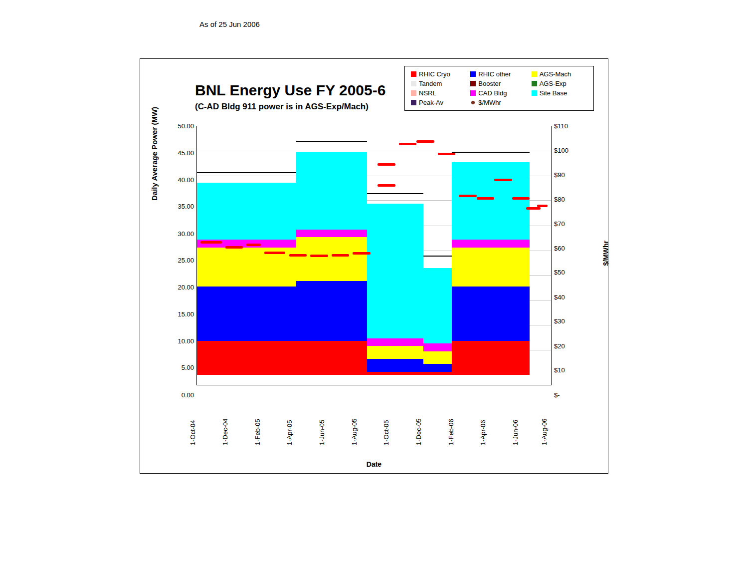As of 25 Jun 2006
| RHIC Cryo | RHIC other | AGS-Mach |
| Tandem | Booster | AGS-Exp |
| NSRL | CAD Bldg | Site Base |
| Peak-Av | $/MWhr | |
BNL Energy Use FY 2005-6
(C-AD Bldg 911 power is in AGS-Exp/Mach)
Daily Average Power (MW)
$/MWhr
50.00 45.00 40.00 35.00 30.00 25.00 20.00 15.00 10.00 5.00 0.00
$110 $100 $90 $80 $70 $60 $50 $40 $30 $20 $10 $-
1-Oct-04 1-Dec-04 1-Feb-05 1-Apr-05 1-Jun-05 1-Aug-05 1-Oct-05 1-Dec-05 1-Feb-06 1-Apr-06 1-Jun-06 1-Aug-06
Date